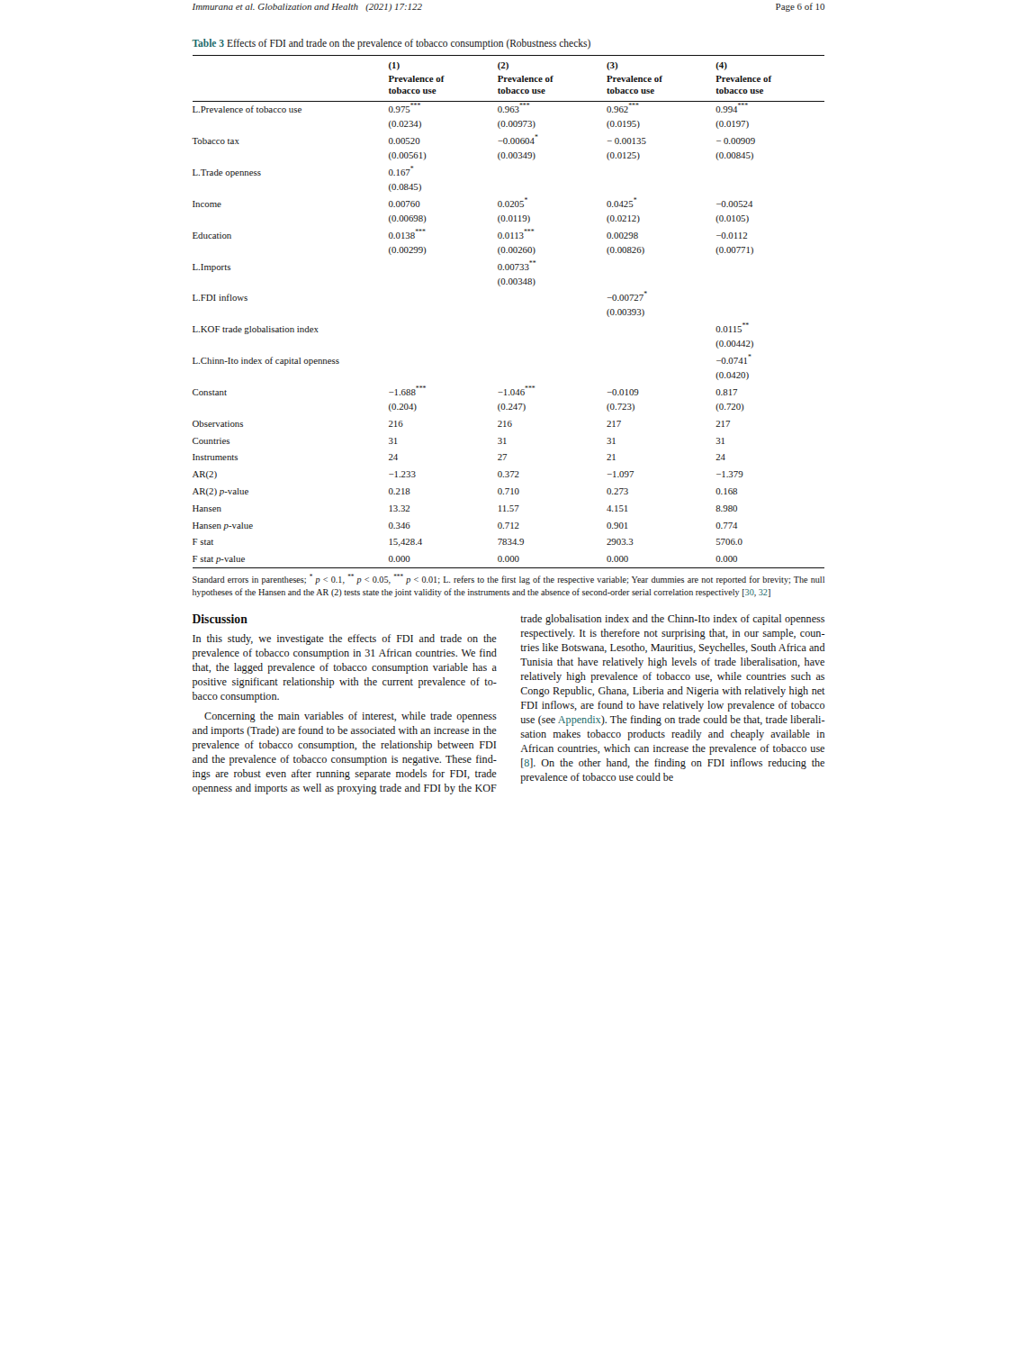Immurana et al. Globalization and Health (2021) 17:122
Page 6 of 10
Table 3 Effects of FDI and trade on the prevalence of tobacco consumption (Robustness checks)
| | (1) | (2) | (3) | (4) |
| --- | --- | --- | --- | --- |
| | Prevalence of tobacco use | Prevalence of tobacco use | Prevalence of tobacco use | Prevalence of tobacco use |
| L.Prevalence of tobacco use | 0.975 *** | 0.963 *** | 0.962 *** | 0.994 *** |
| | (0.0234) | (0.00973) | (0.0195) | (0.0197) |
| Tobacco tax | 0.00520 | −0.00604 * | − 0.00135 | − 0.00909 |
| | (0.00561) | (0.00349) | (0.0125) | (0.00845) |
| L.Trade openness | 0.167 * | | | |
| | (0.0845) | | | |
| Income | 0.00760 | 0.0205 * | 0.0425 * | −0.00524 |
| | (0.00698) | (0.0119) | (0.0212) | (0.0105) |
| Education | 0.0138 *** | 0.0113 *** | 0.00298 | −0.0112 |
| | (0.00299) | (0.00260) | (0.00826) | (0.00771) |
| L.Imports | | 0.00733 ** | | |
| | | (0.00348) | | |
| L.FDI inflows | | | −0.00727 * | |
| | | | (0.00393) | |
| L.KOF trade globalisation index | | | | 0.0115 ** |
| | | | | (0.00442) |
| L.Chinn-Ito index of capital openness | | | | −0.0741 * |
| | | | | (0.0420) |
| Constant | −1.688 *** | −1.046 *** | −0.0109 | 0.817 |
| | (0.204) | (0.247) | (0.723) | (0.720) |
| Observations | 216 | 216 | 217 | 217 |
| Countries | 31 | 31 | 31 | 31 |
| Instruments | 24 | 27 | 21 | 24 |
| AR(2) | −1.233 | 0.372 | −1.097 | −1.379 |
| AR(2) p -value | 0.218 | 0.710 | 0.273 | 0.168 |
| Hansen | 13.32 | 11.57 | 4.151 | 8.980 |
| Hansen p -value | 0.346 | 0.712 | 0.901 | 0.774 |
| F stat | 15,428.4 | 7834.9 | 2903.3 | 5706.0 |
| F stat p -value | 0.000 | 0.000 | 0.000 | 0.000 |
Standard errors in parentheses; * p < 0.1, ** p < 0.05, *** p < 0.01; L. refers to the first lag of the respective variable; Year dummies are not reported for brevity; The null hypotheses of the Hansen and the AR (2) tests state the joint validity of the instruments and the absence of second-order serial correlation respectively [30, 32]
Discussion
In this study, we investigate the effects of FDI and trade on the prevalence of tobacco consumption in 31 African countries. We find that, the lagged prevalence of tobacco consumption variable has a positive significant relationship with the current prevalence of tobacco consumption.
Concerning the main variables of interest, while trade openness and imports (Trade) are found to be associated with an increase in the prevalence of tobacco consumption, the relationship between FDI and the prevalence of tobacco consumption is negative. These findings are robust even after running separate models for FDI, trade openness and imports as well as proxying trade and FDI by the KOF trade globalisation index and the Chinn-Ito index of capital openness respectively. It is therefore not surprising that, in our sample, countries like Botswana, Lesotho, Mauritius, Seychelles, South Africa and Tunisia that have relatively high levels of trade liberalisation, have relatively high prevalence of tobacco use, while countries such as Congo Republic, Ghana, Liberia and Nigeria with relatively high net FDI inflows, are found to have relatively low prevalence of tobacco use (see Appendix). The finding on trade could be that, trade liberalisation makes tobacco products readily and cheaply available in African countries, which can increase the prevalence of tobacco use [8]. On the other hand, the finding on FDI inflows reducing the prevalence of tobacco use could be